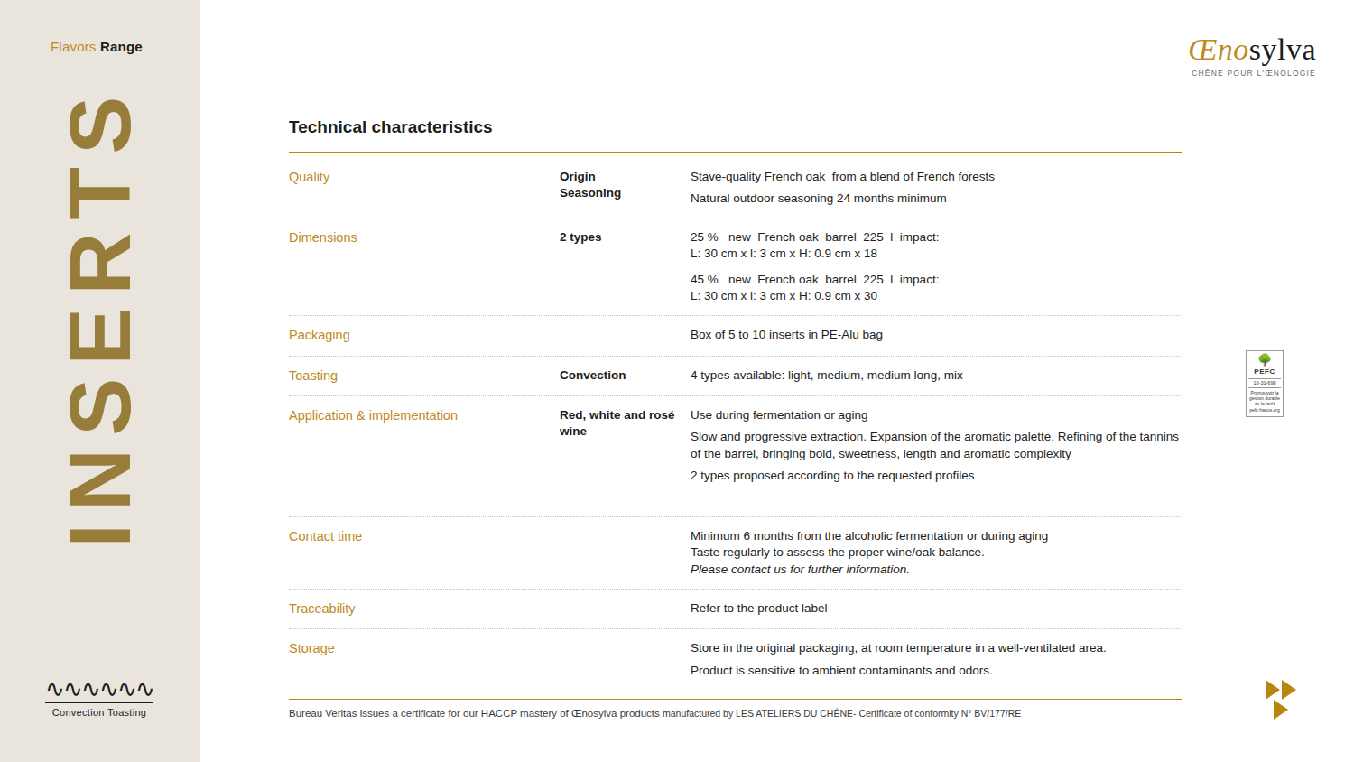Flavors Range
INSERTS
∿∿∿∿∿∿
Convection Toasting
Œnosylva
Chêne pour l'œnologie
🌳
PEFC
10-31-698
Promouvoir la
gestion durable
de la forêt
pefc-france.org
Technical characteristics
| Quality | Origin Seasoning | Stave-quality French oak from a blend of French forests Natural outdoor seasoning 24 months minimum |
| Dimensions | 2 types | 25 % new French oak barrel 225 l impact: L: 30 cm x l: 3 cm x H: 0.9 cm x 18 45 % new French oak barrel 225 l impact: L: 30 cm x l: 3 cm x H: 0.9 cm x 30 |
| Packaging | | Box of 5 to 10 inserts in PE-Alu bag |
| Toasting | Convection | 4 types available: light, medium, medium long, mix |
| Application & implementation | Red, white and rosé wine | Use during fermentation or aging Slow and progressive extraction. Expansion of the aromatic palette. Refining of the tannins of the barrel, bringing bold, sweetness, length and aromatic complexity 2 types proposed according to the requested profiles |
| Contact time | | Minimum 6 months from the alcoholic fermentation or during aging Taste regularly to assess the proper wine/oak balance. Please contact us for further information. |
| Traceability | | Refer to the product label |
| Storage | | Store in the original packaging, at room temperature in a well-ventilated area. Product is sensitive to ambient contaminants and odors. |
Bureau Veritas issues a certificate for our HACCP mastery of Œnosylva products manufactured by LES ATELIERS DU CHÊNE- Certificate of conformity N° BV/177/RE